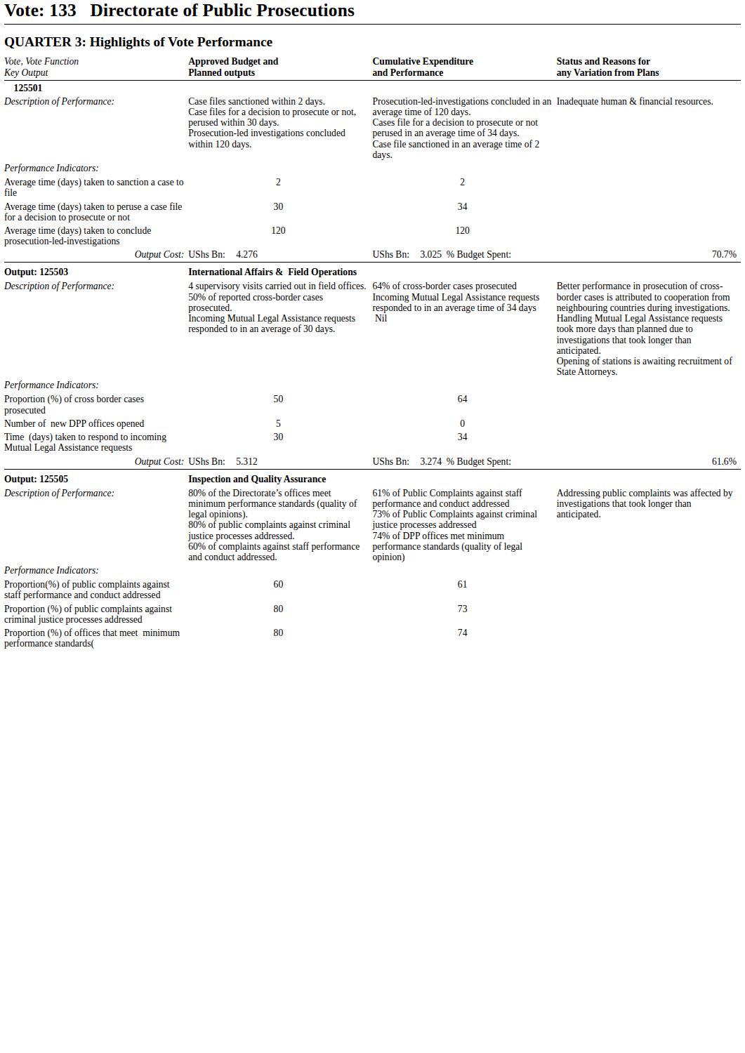Vote: 133 Directorate of Public Prosecutions
QUARTER 3: Highlights of Vote Performance
| Vote, Vote Function Key Output | Approved Budget and Planned outputs | Cumulative Expenditure and Performance | Status and Reasons for any Variation from Plans |
| --- | --- | --- | --- |
| 125501 |
| Description of Performance: | Case files sanctioned within 2 days. Case files for a decision to prosecute or not, perused within 30 days. Prosecution-led investigations concluded within 120 days. | Prosecution-led-investigations concluded in an average time of 120 days. Cases file for a decision to prosecute or not perused in an average time of 34 days. Case file sanctioned in an average time of 2 days. | Inadequate human & financial resources. |
| Performance Indicators: |
| Average time (days) taken to sanction a case to file | 2 | 2 | |
| Average time (days) taken to peruse a case file for a decision to prosecute or not | 30 | 34 | |
| Average time (days) taken to conclude prosecution-led-investigations | 120 | 120 | |
| Output Cost: | UShs Bn: 4.276 | UShs Bn: 3.025 % Budget Spent: | 70.7% |
| Output: 125503 | International Affairs & Field Operations |
| Description of Performance: | 4 supervisory visits carried out in field offices. 50% of reported cross-border cases prosecuted. Incoming Mutual Legal Assistance requests responded to in an average of 30 days. | 64% of cross-border cases prosecuted Incoming Mutual Legal Assistance requests responded to in an average time of 34 days Nil | Better performance in prosecution of cross-border cases is attributed to cooperation from neighbouring countries during investigations. Handling Mutual Legal Assistance requests took more days than planned due to investigations that took longer than anticipated. Opening of stations is awaiting recruitment of State Attorneys. |
| Performance Indicators: |
| Proportion (%) of cross border cases prosecuted | 50 | 64 | |
| Number of new DPP offices opened | 5 | 0 | |
| Time (days) taken to respond to incoming Mutual Legal Assistance requests | 30 | 34 | |
| Output Cost: | UShs Bn: 5.312 | UShs Bn: 3.274 % Budget Spent: | 61.6% |
| Output: 125505 | Inspection and Quality Assurance |
| Description of Performance: | 80% of the Directorate’s offices meet minimum performance standards (quality of legal opinions). 80% of public complaints against criminal justice processes addressed. 60% of complaints against staff performance and conduct addressed. | 61% of Public Complaints against staff performance and conduct addressed 73% of Public Complaints against criminal justice processes addressed 74% of DPP offices met minimum performance standards (quality of legal opinion) | Addressing public complaints was affected by investigations that took longer than anticipated. |
| Performance Indicators: |
| Proportion(%) of public complaints against staff performance and conduct addressed | 60 | 61 | |
| Proportion (%) of public complaints against criminal justice processes addressed | 80 | 73 | |
| Proportion (%) of offices that meet minimum performance standards( | 80 | 74 | |